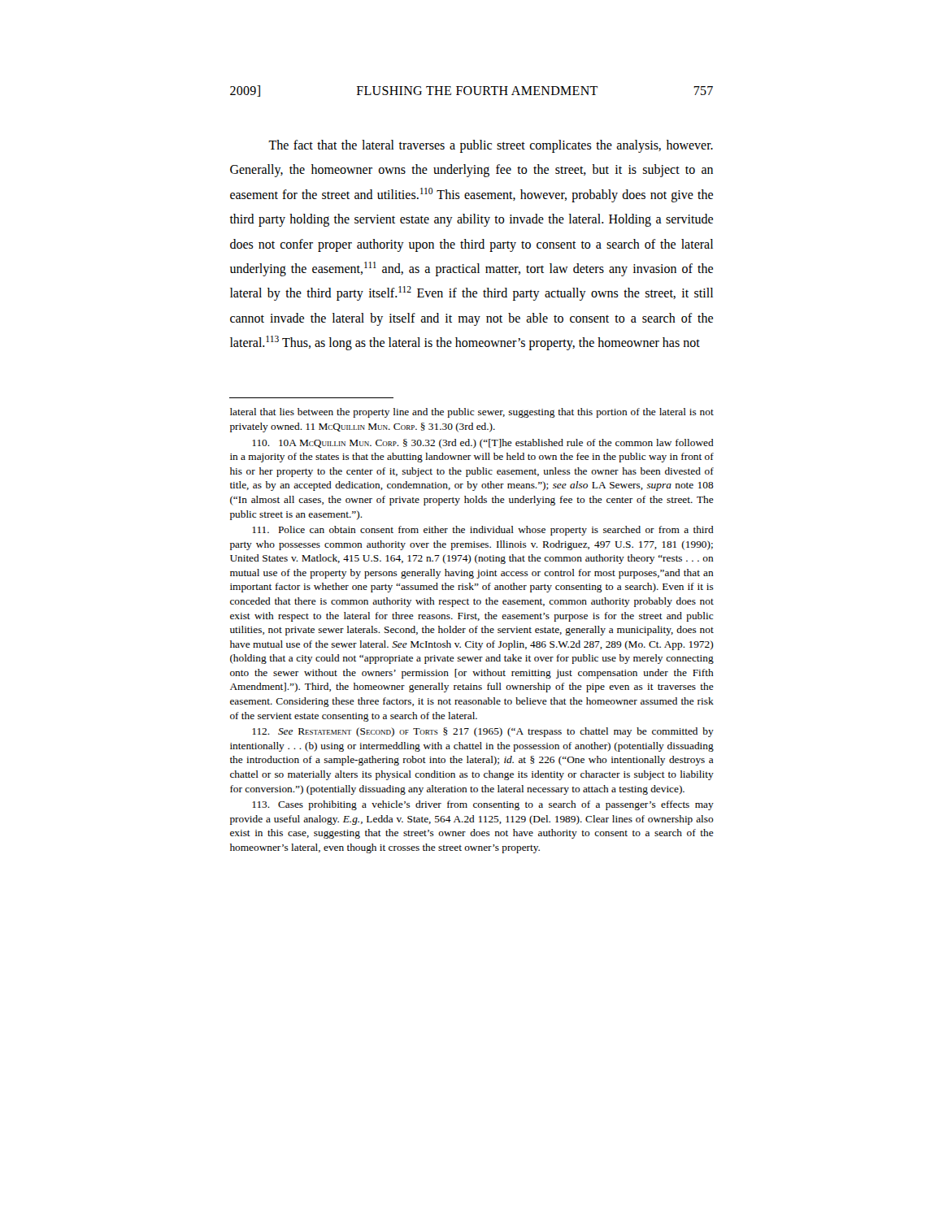2009] FLUSHING THE FOURTH AMENDMENT 757
The fact that the lateral traverses a public street complicates the analysis, however. Generally, the homeowner owns the underlying fee to the street, but it is subject to an easement for the street and utilities.110 This easement, however, probably does not give the third party holding the servient estate any ability to invade the lateral. Holding a servitude does not confer proper authority upon the third party to consent to a search of the lateral underlying the easement,111 and, as a practical matter, tort law deters any invasion of the lateral by the third party itself.112 Even if the third party actually owns the street, it still cannot invade the lateral by itself and it may not be able to consent to a search of the lateral.113 Thus, as long as the lateral is the homeowner’s property, the homeowner has not
lateral that lies between the property line and the public sewer, suggesting that this portion of the lateral is not privately owned. 11 McQuillin Mun. Corp. § 31.30 (3rd ed.).
110. 10A McQuillin Mun. Corp. § 30.32 (3rd ed.) (“[T]he established rule of the common law followed in a majority of the states is that the abutting landowner will be held to own the fee in the public way in front of his or her property to the center of it, subject to the public easement, unless the owner has been divested of title, as by an accepted dedication, condemnation, or by other means.”); see also LA Sewers, supra note 108 (“In almost all cases, the owner of private property holds the underlying fee to the center of the street. The public street is an easement.”).
111. Police can obtain consent from either the individual whose property is searched or from a third party who possesses common authority over the premises. Illinois v. Rodriguez, 497 U.S. 177, 181 (1990); United States v. Matlock, 415 U.S. 164, 172 n.7 (1974) (noting that the common authority theory “rests . . . on mutual use of the property by persons generally having joint access or control for most purposes,”and that an important factor is whether one party “assumed the risk” of another party consenting to a search). Even if it is conceded that there is common authority with respect to the easement, common authority probably does not exist with respect to the lateral for three reasons. First, the easement’s purpose is for the street and public utilities, not private sewer laterals. Second, the holder of the servient estate, generally a municipality, does not have mutual use of the sewer lateral. See McIntosh v. City of Joplin, 486 S.W.2d 287, 289 (Mo. Ct. App. 1972) (holding that a city could not “appropriate a private sewer and take it over for public use by merely connecting onto the sewer without the owners’ permission [or without remitting just compensation under the Fifth Amendment].”). Third, the homeowner generally retains full ownership of the pipe even as it traverses the easement. Considering these three factors, it is not reasonable to believe that the homeowner assumed the risk of the servient estate consenting to a search of the lateral.
112. See Restatement (Second) of Torts § 217 (1965) (“A trespass to chattel may be committed by intentionally . . . (b) using or intermeddling with a chattel in the possession of another) (potentially dissuading the introduction of a sample-gathering robot into the lateral); id. at § 226 (“One who intentionally destroys a chattel or so materially alters its physical condition as to change its identity or character is subject to liability for conversion.”) (potentially dissuading any alteration to the lateral necessary to attach a testing device).
113. Cases prohibiting a vehicle’s driver from consenting to a search of a passenger’s effects may provide a useful analogy. E.g., Ledda v. State, 564 A.2d 1125, 1129 (Del. 1989). Clear lines of ownership also exist in this case, suggesting that the street’s owner does not have authority to consent to a search of the homeowner’s lateral, even though it crosses the street owner’s property.